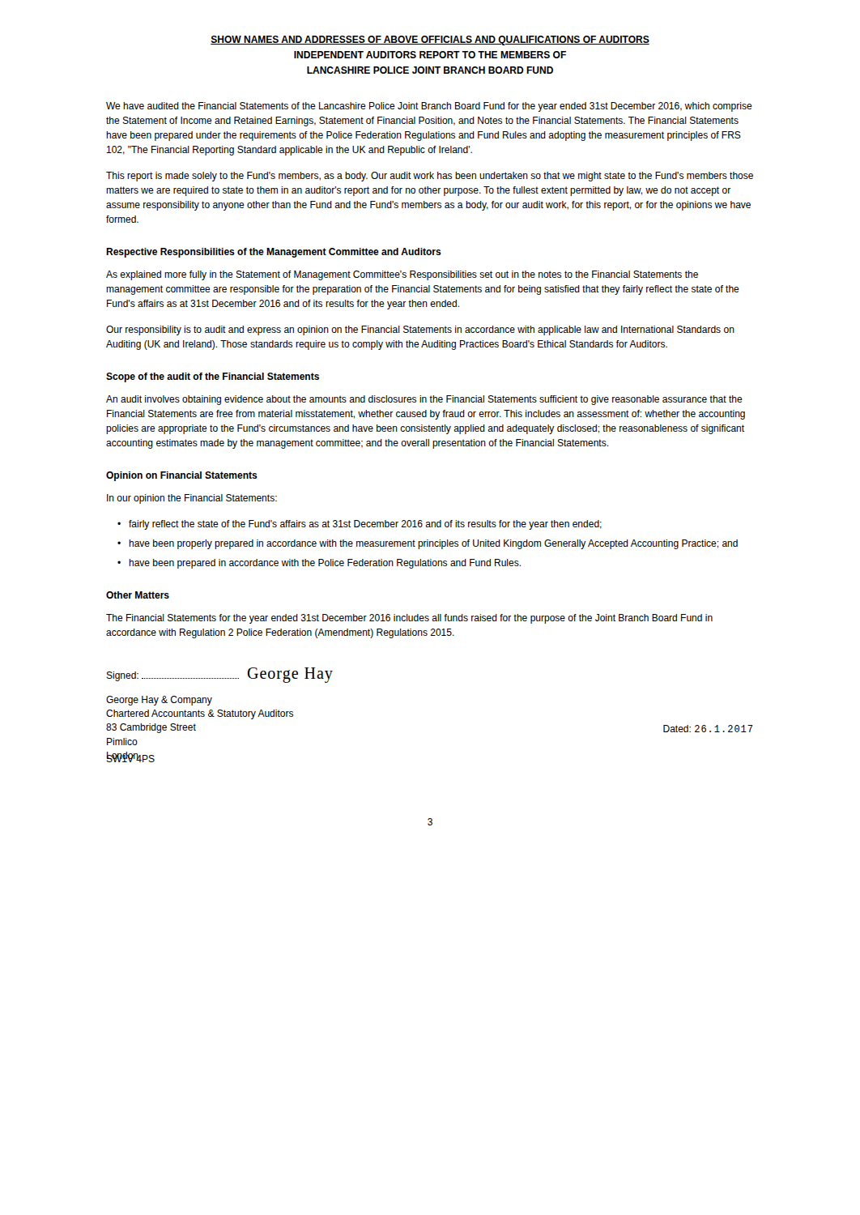SHOW NAMES AND ADDRESSES OF ABOVE OFFICIALS AND QUALIFICATIONS OF AUDITORS
INDEPENDENT AUDITORS REPORT TO THE MEMBERS OF
LANCASHIRE POLICE JOINT BRANCH BOARD FUND
We have audited the Financial Statements of the Lancashire Police Joint Branch Board Fund for the year ended 31st December 2016, which comprise the Statement of Income and Retained Earnings, Statement of Financial Position, and Notes to the Financial Statements. The Financial Statements have been prepared under the requirements of the Police Federation Regulations and Fund Rules and adopting the measurement principles of FRS 102, "The Financial Reporting Standard applicable in the UK and Republic of Ireland'.
This report is made solely to the Fund's members, as a body. Our audit work has been undertaken so that we might state to the Fund's members those matters we are required to state to them in an auditor's report and for no other purpose. To the fullest extent permitted by law, we do not accept or assume responsibility to anyone other than the Fund and the Fund's members as a body, for our audit work, for this report, or for the opinions we have formed.
Respective Responsibilities of the Management Committee and Auditors
As explained more fully in the Statement of Management Committee's Responsibilities set out in the notes to the Financial Statements the management committee are responsible for the preparation of the Financial Statements and for being satisfied that they fairly reflect the state of the Fund's affairs as at 31st December 2016 and of its results for the year then ended.
Our responsibility is to audit and express an opinion on the Financial Statements in accordance with applicable law and International Standards on Auditing (UK and Ireland). Those standards require us to comply with the Auditing Practices Board's Ethical Standards for Auditors.
Scope of the audit of the Financial Statements
An audit involves obtaining evidence about the amounts and disclosures in the Financial Statements sufficient to give reasonable assurance that the Financial Statements are free from material misstatement, whether caused by fraud or error. This includes an assessment of: whether the accounting policies are appropriate to the Fund's circumstances and have been consistently applied and adequately disclosed; the reasonableness of significant accounting estimates made by the management committee; and the overall presentation of the Financial Statements.
Opinion on Financial Statements
In our opinion the Financial Statements:
fairly reflect the state of the Fund's affairs as at 31st December 2016 and of its results for the year then ended;
have been properly prepared in accordance with the measurement principles of United Kingdom Generally Accepted Accounting Practice; and
have been prepared in accordance with the Police Federation Regulations and Fund Rules.
Other Matters
The Financial Statements for the year ended 31st December 2016 includes all funds raised for the purpose of the Joint Branch Board Fund in accordance with Regulation 2 Police Federation (Amendment) Regulations 2015.
Signed: George Hay
George Hay & Company
Chartered Accountants & Statutory Auditors
83 Cambridge Street
Pimlico
London
Dated: 26.1.2017
SW1V 4PS
3